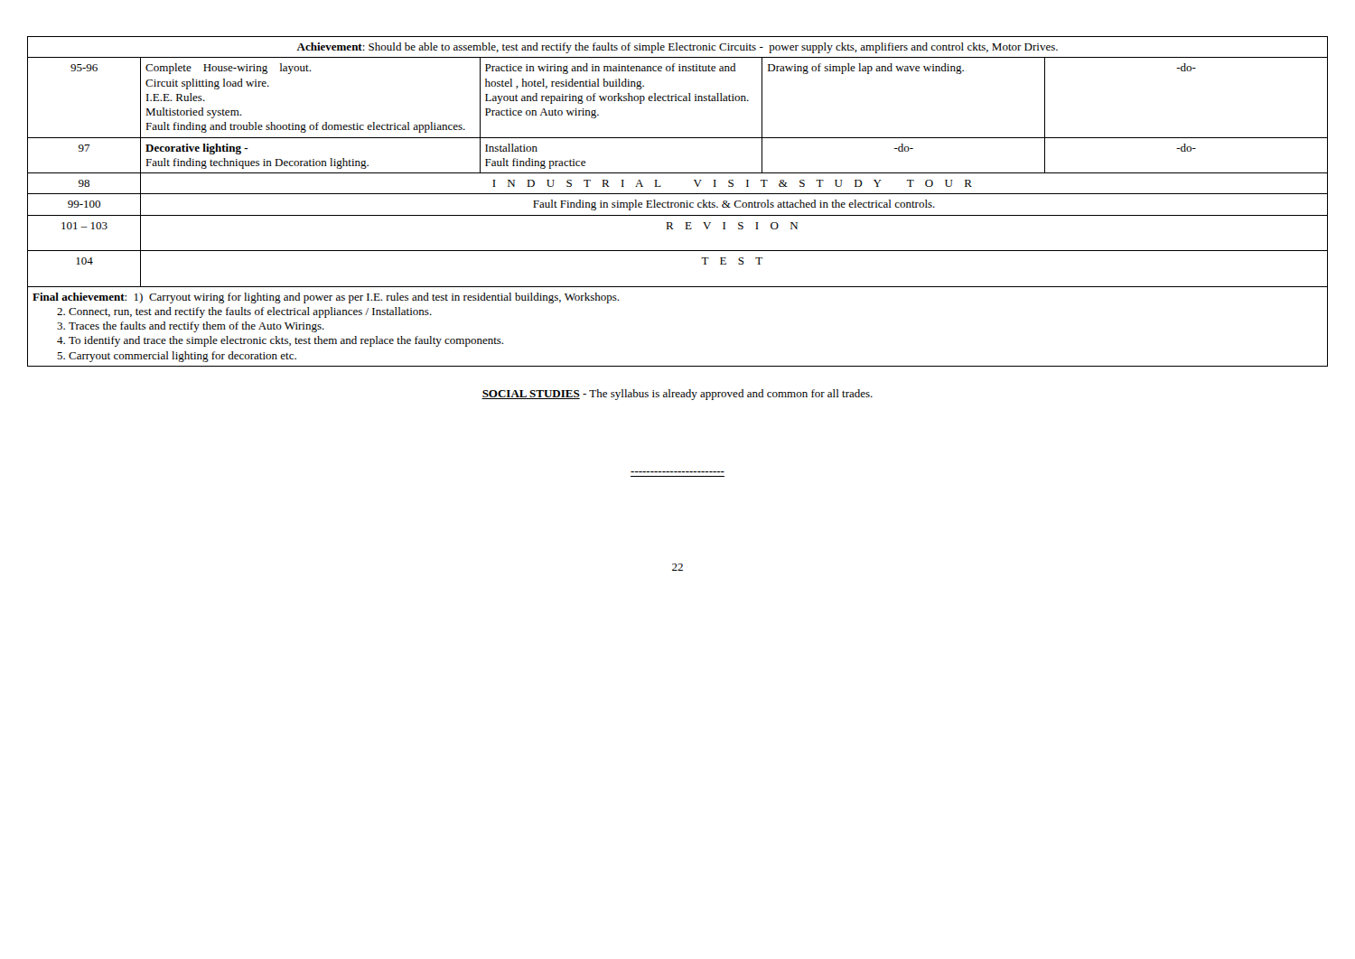| Achievement : Should be able to assemble, test and rectify the faults of simple Electronic Circuits - power supply ckts, amplifiers and control ckts, Motor Drives. |
| 95-96 | Complete House-wiring layout. Circuit splitting load wire. I.E.E. Rules. Multistoried system. Fault finding and trouble shooting of domestic electrical appliances. | Practice in wiring and in maintenance of institute and hostel , hotel, residential building. Layout and repairing of workshop electrical installation. Practice on Auto wiring. | Drawing of simple lap and wave winding. | -do- |
| 97 | Decorative lighting - Fault finding techniques in Decoration lighting. | Installation Fault finding practice | -do- | -do- |
| 98 | I N D U S T R I A L V I S I T & S T U D Y T O U R |
| 99-100 | Fault Finding in simple Electronic ckts. & Controls attached in the electrical controls. |
| 101 – 103 | R E V I S I O N |
| 104 | T E S T |
| Final achievement : 1) Carryout wiring for lighting and power as per I.E. rules and test in residential buildings, Workshops. Connect, run, test and rectify the faults of electrical appliances / Installations. Traces the faults and rectify them of the Auto Wirings. To identify and trace the simple electronic ckts, test them and replace the faulty components. Carryout commercial lighting for decoration etc. |
SOCIAL STUDIES - The syllabus is already approved and common for all trades.
------------------------
22